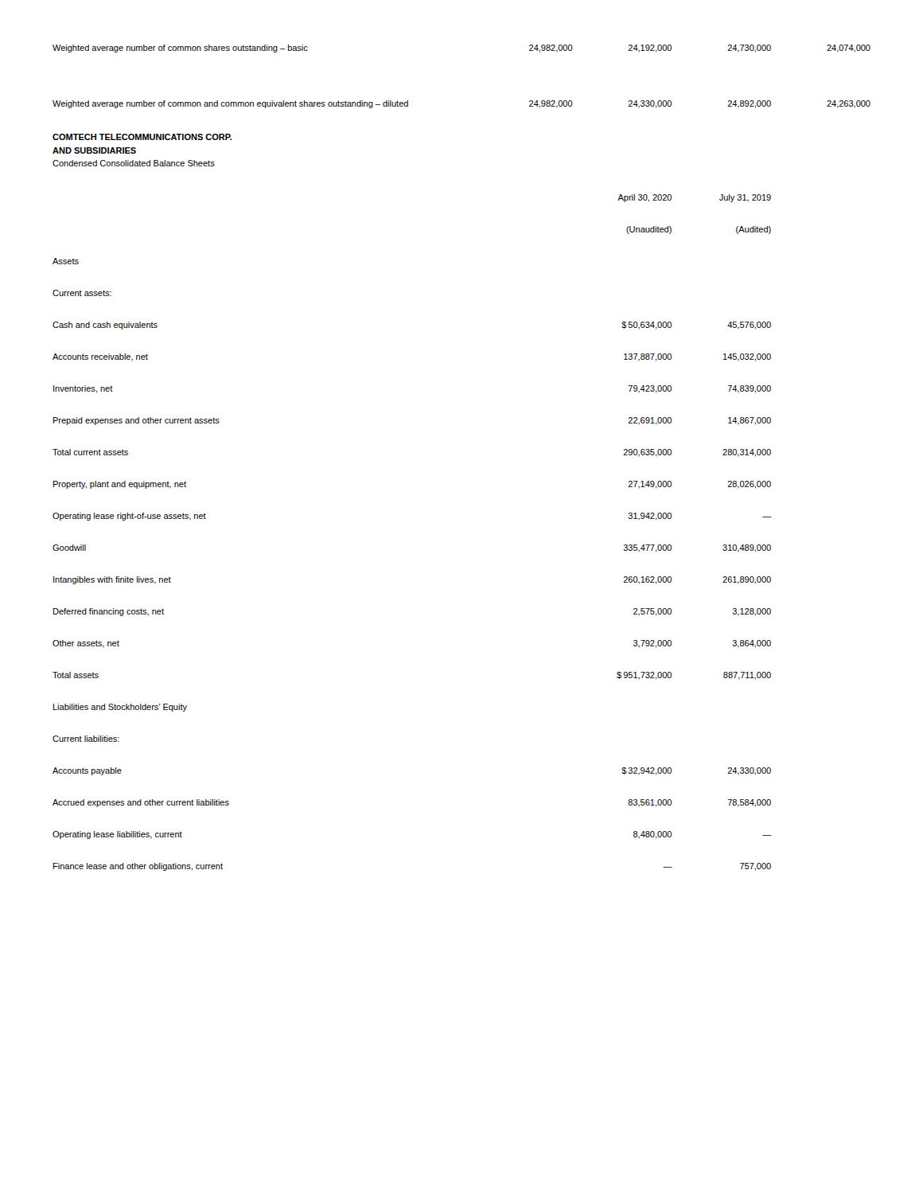| Weighted average number of common shares outstanding – basic | 24,982,000 | 24,192,000 | 24,730,000 | 24,074,000 |
| Weighted average number of common and common equivalent shares outstanding – diluted | 24,982,000 | 24,330,000 | 24,892,000 | 24,263,000 |
| COMTECH TELECOMMUNICATIONS CORP. AND SUBSIDIARIES Condensed Consolidated Balance Sheets | | | | |
| | | April 30, 2020 | July 31, 2019 | |
| | | (Unaudited) | (Audited) | |
| Assets | | | | |
| Current assets: | | | | |
| Cash and cash equivalents | | $ 50,634,000 | 45,576,000 | |
| Accounts receivable, net | | 137,887,000 | 145,032,000 | |
| Inventories, net | | 79,423,000 | 74,839,000 | |
| Prepaid expenses and other current assets | | 22,691,000 | 14,867,000 | |
| Total current assets | | 290,635,000 | 280,314,000 | |
| Property, plant and equipment, net | | 27,149,000 | 28,026,000 | |
| Operating lease right-of-use assets, net | | 31,942,000 | — | |
| Goodwill | | 335,477,000 | 310,489,000 | |
| Intangibles with finite lives, net | | 260,162,000 | 261,890,000 | |
| Deferred financing costs, net | | 2,575,000 | 3,128,000 | |
| Other assets, net | | 3,792,000 | 3,864,000 | |
| Total assets | | $ 951,732,000 | 887,711,000 | |
| Liabilities and Stockholders’ Equity | | | | |
| Current liabilities: | | | | |
| Accounts payable | | $ 32,942,000 | 24,330,000 | |
| Accrued expenses and other current liabilities | | 83,561,000 | 78,584,000 | |
| Operating lease liabilities, current | | 8,480,000 | — | |
| Finance lease and other obligations, current | | — | 757,000 | |